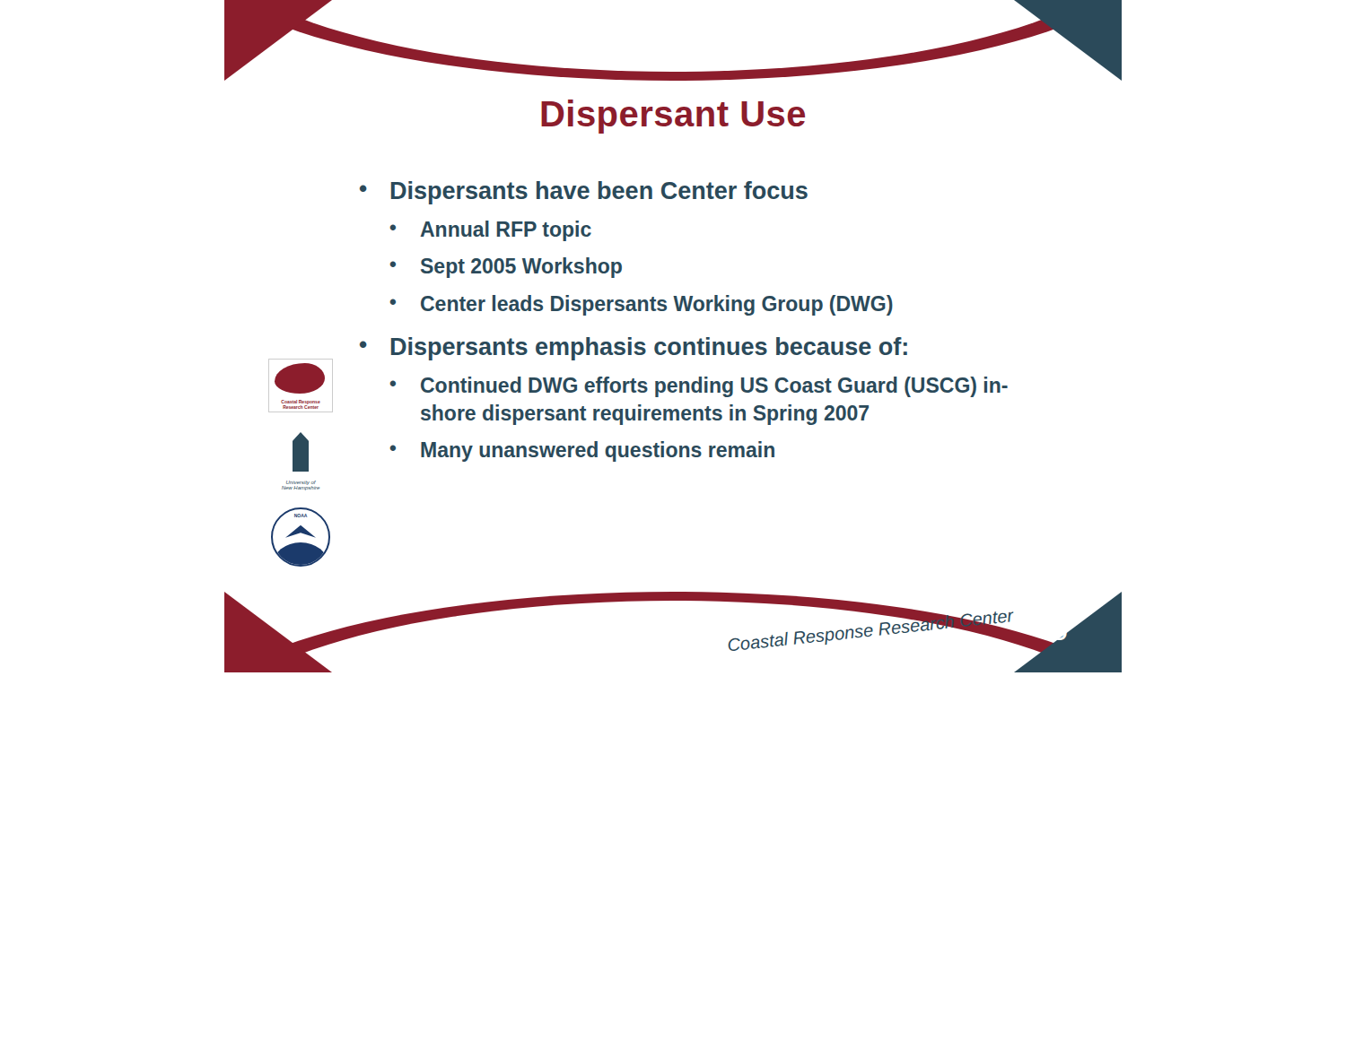Dispersant Use
Dispersants have been Center focus
Annual RFP topic
Sept 2005 Workshop
Center leads Dispersants Working Group (DWG)
Dispersants emphasis continues because of:
Continued DWG efforts pending US Coast Guard (USCG) in-shore dispersant requirements in Spring 2007
Many unanswered questions remain
Coastal Response
Research Center
University of
New Hampshire
NOAA
Coastal Response Research Center
5